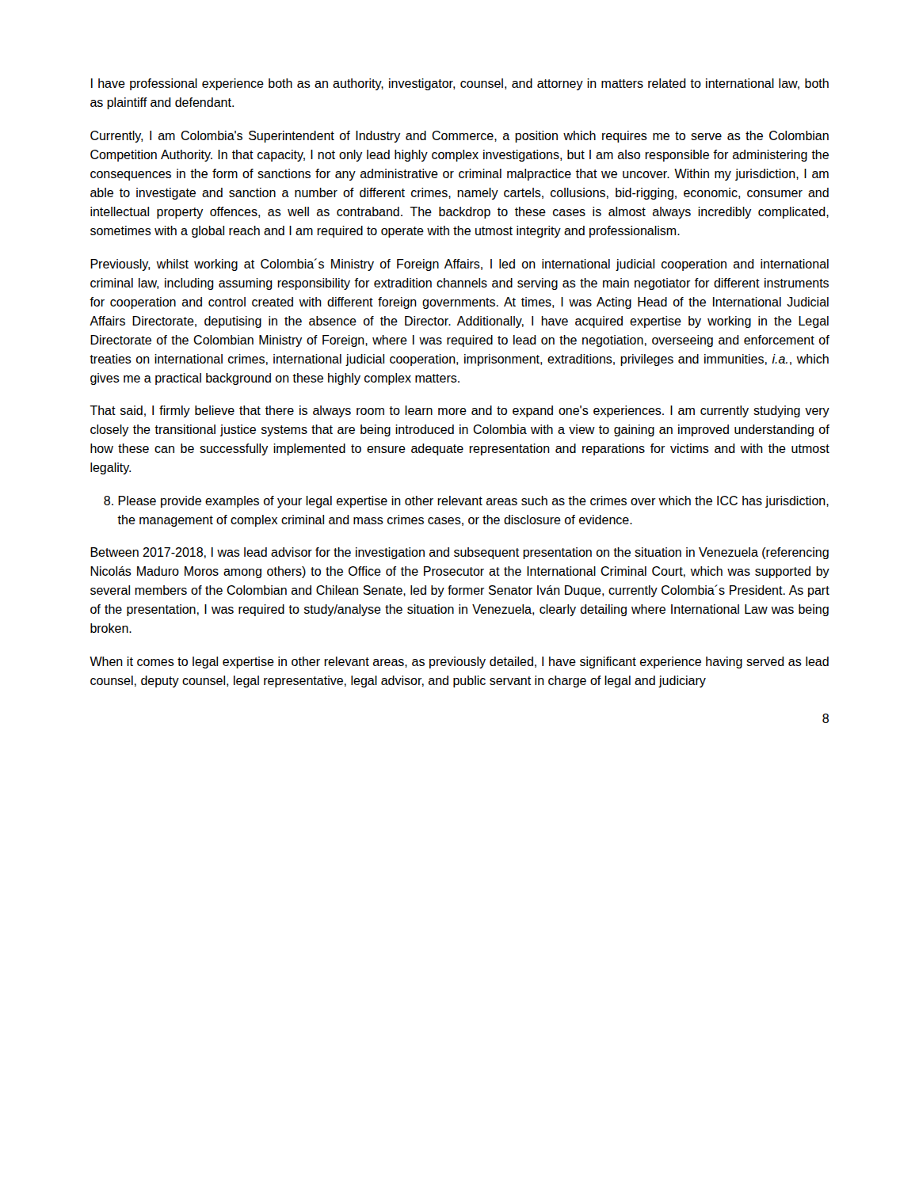I have professional experience both as an authority, investigator, counsel, and attorney in matters related to international law, both as plaintiff and defendant.
Currently, I am Colombia's Superintendent of Industry and Commerce, a position which requires me to serve as the Colombian Competition Authority. In that capacity, I not only lead highly complex investigations, but I am also responsible for administering the consequences in the form of sanctions for any administrative or criminal malpractice that we uncover. Within my jurisdiction, I am able to investigate and sanction a number of different crimes, namely cartels, collusions, bid-rigging, economic, consumer and intellectual property offences, as well as contraband. The backdrop to these cases is almost always incredibly complicated, sometimes with a global reach and I am required to operate with the utmost integrity and professionalism.
Previously, whilst working at Colombia´s Ministry of Foreign Affairs, I led on international judicial cooperation and international criminal law, including assuming responsibility for extradition channels and serving as the main negotiator for different instruments for cooperation and control created with different foreign governments. At times, I was Acting Head of the International Judicial Affairs Directorate, deputising in the absence of the Director. Additionally, I have acquired expertise by working in the Legal Directorate of the Colombian Ministry of Foreign, where I was required to lead on the negotiation, overseeing and enforcement of treaties on international crimes, international judicial cooperation, imprisonment, extraditions, privileges and immunities, i.a., which gives me a practical background on these highly complex matters.
That said, I firmly believe that there is always room to learn more and to expand one's experiences. I am currently studying very closely the transitional justice systems that are being introduced in Colombia with a view to gaining an improved understanding of how these can be successfully implemented to ensure adequate representation and reparations for victims and with the utmost legality.
Please provide examples of your legal expertise in other relevant areas such as the crimes over which the ICC has jurisdiction, the management of complex criminal and mass crimes cases, or the disclosure of evidence.
Between 2017-2018, I was lead advisor for the investigation and subsequent presentation on the situation in Venezuela (referencing Nicolás Maduro Moros among others) to the Office of the Prosecutor at the International Criminal Court, which was supported by several members of the Colombian and Chilean Senate, led by former Senator Iván Duque, currently Colombia´s President. As part of the presentation, I was required to study/analyse the situation in Venezuela, clearly detailing where International Law was being broken.
When it comes to legal expertise in other relevant areas, as previously detailed, I have significant experience having served as lead counsel, deputy counsel, legal representative, legal advisor, and public servant in charge of legal and judiciary
8